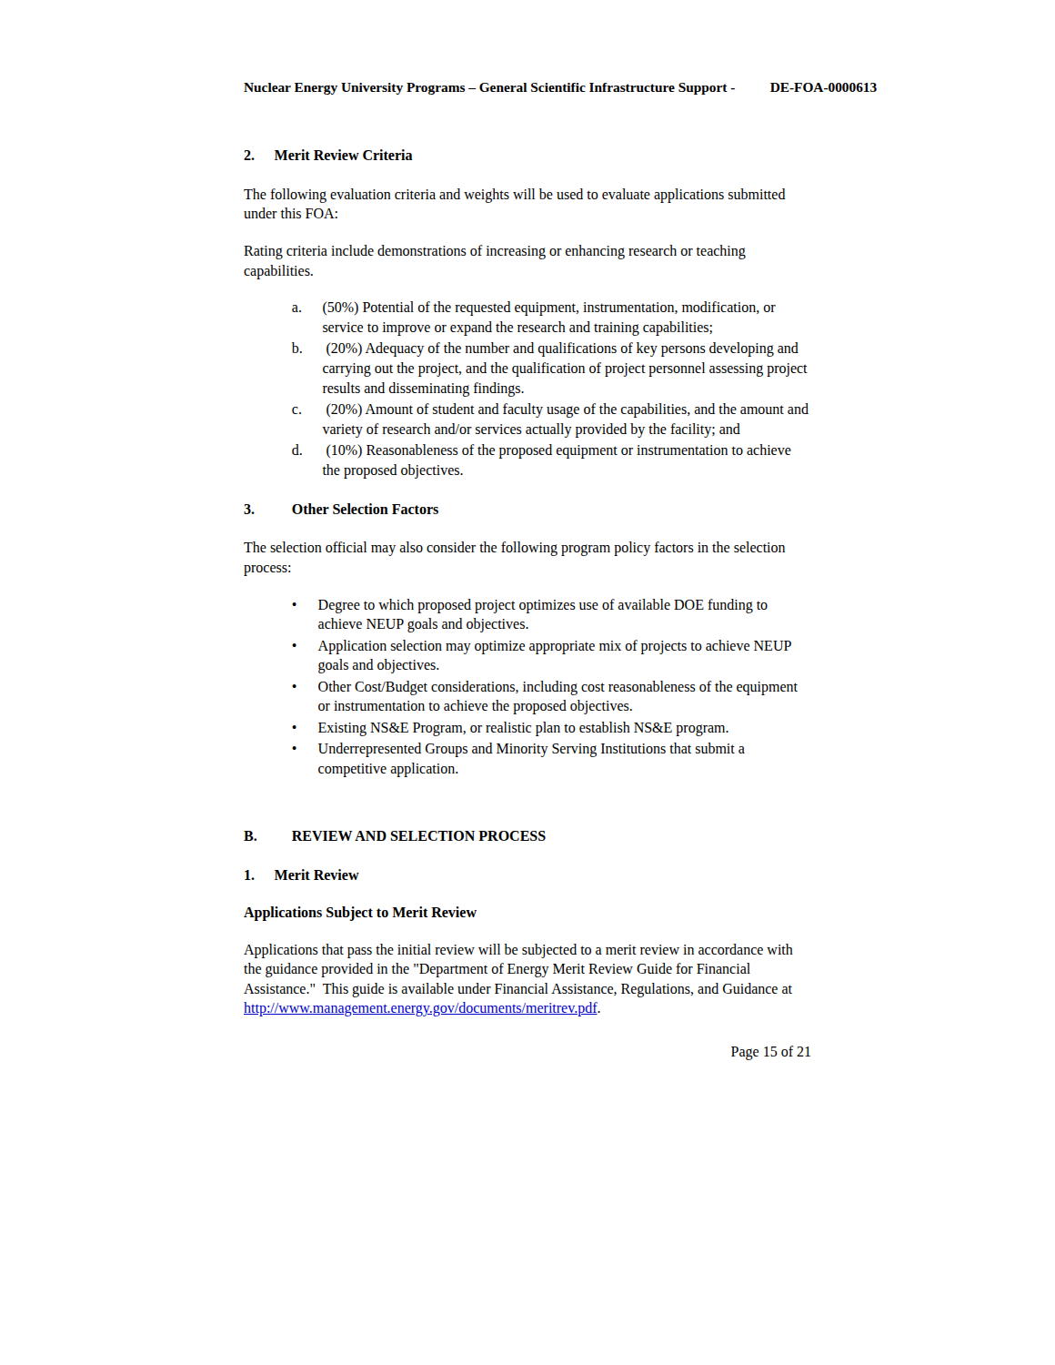Nuclear Energy University Programs – General Scientific Infrastructure Support - DE-FOA-0000613
2. Merit Review Criteria
The following evaluation criteria and weights will be used to evaluate applications submitted under this FOA:
Rating criteria include demonstrations of increasing or enhancing research or teaching capabilities.
a.(50%) Potential of the requested equipment, instrumentation, modification, or service to improve or expand the research and training capabilities;
b. (20%) Adequacy of the number and qualifications of key persons developing and carrying out the project, and the qualification of project personnel assessing project results and disseminating findings.
c. (20%) Amount of student and faculty usage of the capabilities, and the amount and variety of research and/or services actually provided by the facility; and
d. (10%) Reasonableness of the proposed equipment or instrumentation to achieve the proposed objectives.
3. Other Selection Factors
The selection official may also consider the following program policy factors in the selection process:
Degree to which proposed project optimizes use of available DOE funding to achieve NEUP goals and objectives.
Application selection may optimize appropriate mix of projects to achieve NEUP goals and objectives.
Other Cost/Budget considerations, including cost reasonableness of the equipment or instrumentation to achieve the proposed objectives.
Existing NS&E Program, or realistic plan to establish NS&E program.
Underrepresented Groups and Minority Serving Institutions that submit a competitive application.
B. REVIEW AND SELECTION PROCESS
1. Merit Review
Applications Subject to Merit Review
Applications that pass the initial review will be subjected to a merit review in accordance with the guidance provided in the "Department of Energy Merit Review Guide for Financial Assistance." This guide is available under Financial Assistance, Regulations, and Guidance at http://www.management.energy.gov/documents/meritrev.pdf.
Page 15 of 21